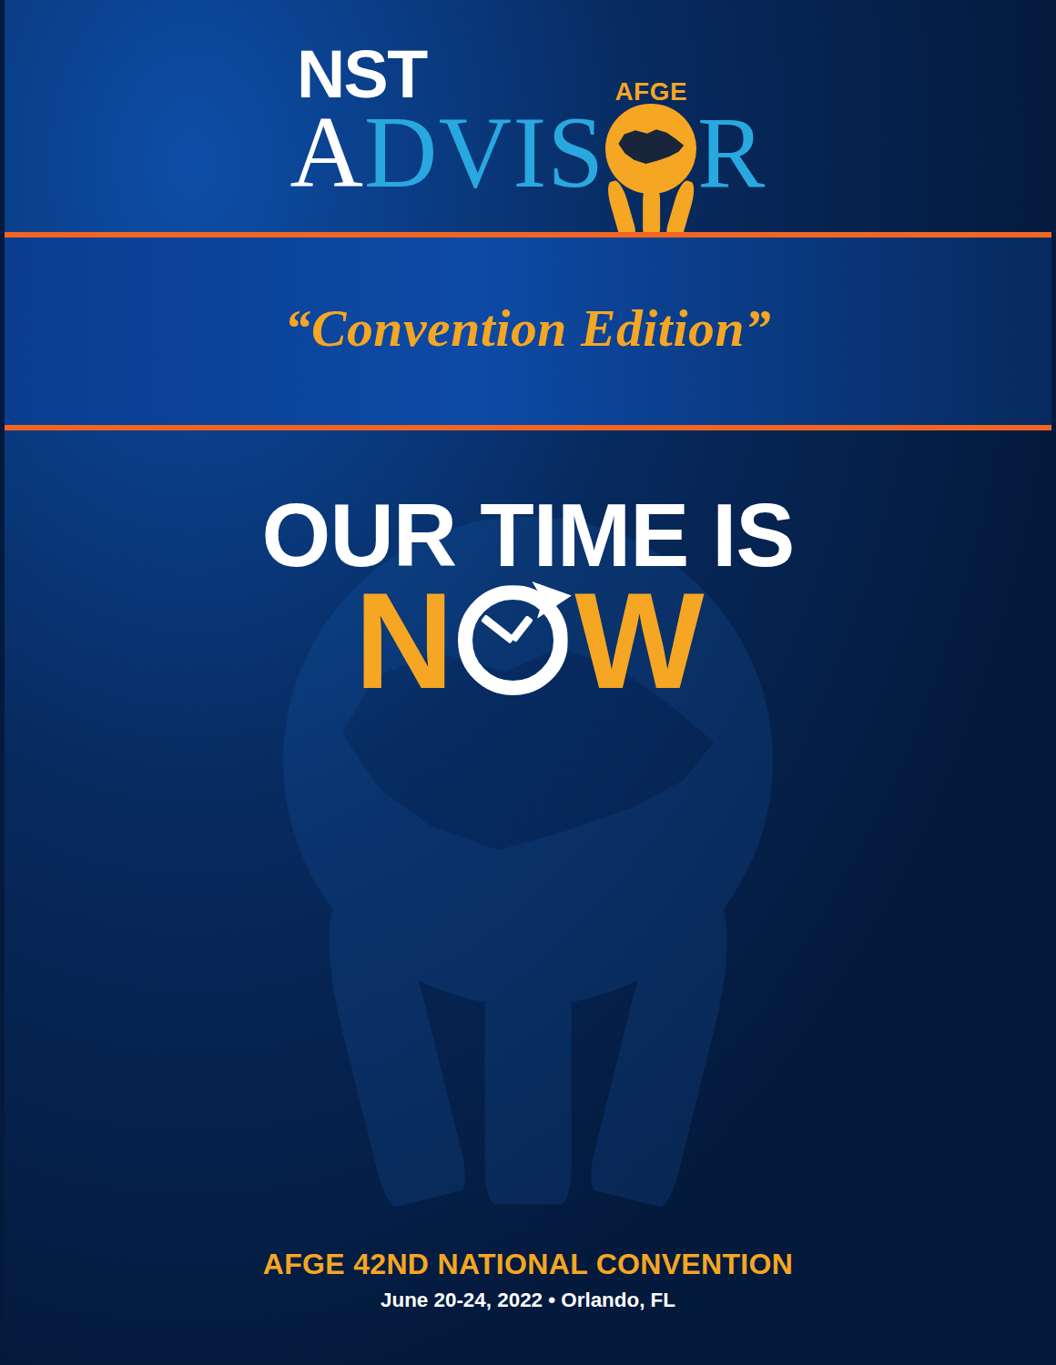NST
ADVIS AFGE R
“Convention Edition”
OUR TIME IS
N W
AFGE 42nd National Convention
June 20-24, 2022 • Orlando, FL